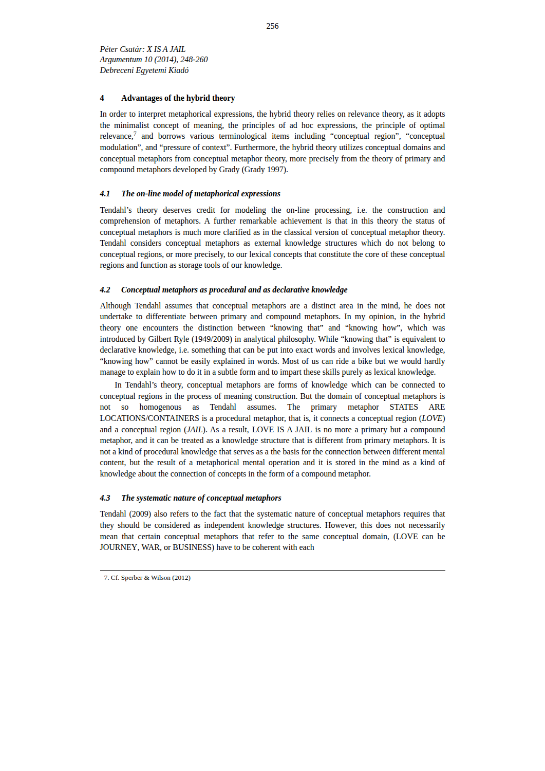256
Péter Csatár: X IS A JAIL
Argumentum 10 (2014), 248-260
Debreceni Egyetemi Kiadó
4 Advantages of the hybrid theory
In order to interpret metaphorical expressions, the hybrid theory relies on relevance theory, as it adopts the minimalist concept of meaning, the principles of ad hoc expressions, the principle of optimal relevance,7 and borrows various terminological items including “conceptual region”, “conceptual modulation”, and “pressure of context”. Furthermore, the hybrid theory utilizes conceptual domains and conceptual metaphors from conceptual metaphor theory, more precisely from the theory of primary and compound metaphors developed by Grady (Grady 1997).
4.1 The on-line model of metaphorical expressions
Tendahl’s theory deserves credit for modeling the on-line processing, i.e. the construction and comprehension of metaphors. A further remarkable achievement is that in this theory the status of conceptual metaphors is much more clarified as in the classical version of conceptual metaphor theory. Tendahl considers conceptual metaphors as external knowledge structures which do not belong to conceptual regions, or more precisely, to our lexical concepts that constitute the core of these conceptual regions and function as storage tools of our knowledge.
4.2 Conceptual metaphors as procedural and as declarative knowledge
Although Tendahl assumes that conceptual metaphors are a distinct area in the mind, he does not undertake to differentiate between primary and compound metaphors. In my opinion, in the hybrid theory one encounters the distinction between “knowing that” and “knowing how”, which was introduced by Gilbert Ryle (1949/2009) in analytical philosophy. While “knowing that” is equivalent to declarative knowledge, i.e. something that can be put into exact words and involves lexical knowledge, “knowing how” cannot be easily explained in words. Most of us can ride a bike but we would hardly manage to explain how to do it in a subtle form and to impart these skills purely as lexical knowledge.
In Tendahl’s theory, conceptual metaphors are forms of knowledge which can be connected to conceptual regions in the process of meaning construction. But the domain of conceptual metaphors is not so homogenous as Tendahl assumes. The primary metaphor STATES ARE LOCATIONS/CONTAINERS is a procedural metaphor, that is, it connects a conceptual region (LOVE) and a conceptual region (JAIL). As a result, LOVE IS A JAIL is no more a primary but a compound metaphor, and it can be treated as a knowledge structure that is different from primary metaphors. It is not a kind of procedural knowledge that serves as a the basis for the connection between different mental content, but the result of a metaphorical mental operation and it is stored in the mind as a kind of knowledge about the connection of concepts in the form of a compound metaphor.
4.3 The systematic nature of conceptual metaphors
Tendahl (2009) also refers to the fact that the systematic nature of conceptual metaphors requires that they should be considered as independent knowledge structures. However, this does not necessarily mean that certain conceptual metaphors that refer to the same conceptual domain, (LOVE can be JOURNEY, WAR, or BUSINESS) have to be coherent with each
Cf. Sperber & Wilson (2012)